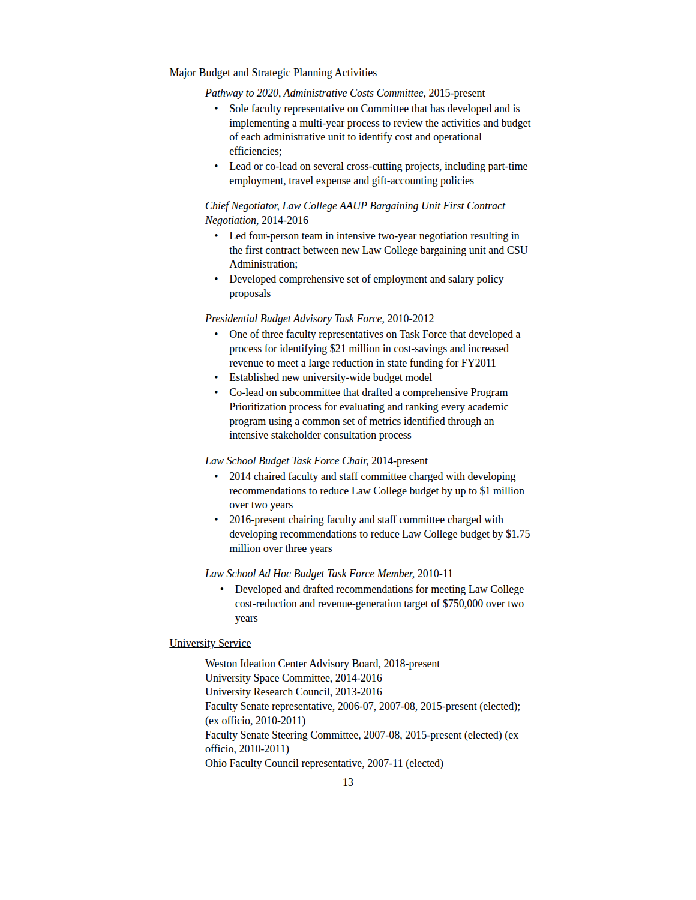Major Budget and Strategic Planning Activities
Pathway to 2020, Administrative Costs Committee, 2015-present
Sole faculty representative on Committee that has developed and is implementing a multi-year process to review the activities and budget of each administrative unit to identify cost and operational efficiencies;
Lead or co-lead on several cross-cutting projects, including part-time employment, travel expense and gift-accounting policies
Chief Negotiator, Law College AAUP Bargaining Unit First Contract Negotiation, 2014-2016
Led four-person team in intensive two-year negotiation resulting in the first contract between new Law College bargaining unit and CSU Administration;
Developed comprehensive set of employment and salary policy proposals
Presidential Budget Advisory Task Force, 2010-2012
One of three faculty representatives on Task Force that developed a process for identifying $21 million in cost-savings and increased revenue to meet a large reduction in state funding for FY2011
Established new university-wide budget model
Co-lead on subcommittee that drafted a comprehensive Program Prioritization process for evaluating and ranking every academic program using a common set of metrics identified through an intensive stakeholder consultation process
Law School Budget Task Force Chair, 2014-present
2014 chaired faculty and staff committee charged with developing recommendations to reduce Law College budget by up to $1 million over two years
2016-present chairing faculty and staff committee charged with developing recommendations to reduce Law College budget by $1.75 million over three years
Law School Ad Hoc Budget Task Force Member, 2010-11
Developed and drafted recommendations for meeting Law College cost-reduction and revenue-generation target of $750,000 over two years
University Service
Weston Ideation Center Advisory Board, 2018-present
University Space Committee, 2014-2016
University Research Council, 2013-2016
Faculty Senate representative, 2006-07, 2007-08, 2015-present (elected); (ex officio, 2010-2011)
Faculty Senate Steering Committee, 2007-08, 2015-present (elected) (ex officio, 2010-2011)
Ohio Faculty Council representative, 2007-11 (elected)
13